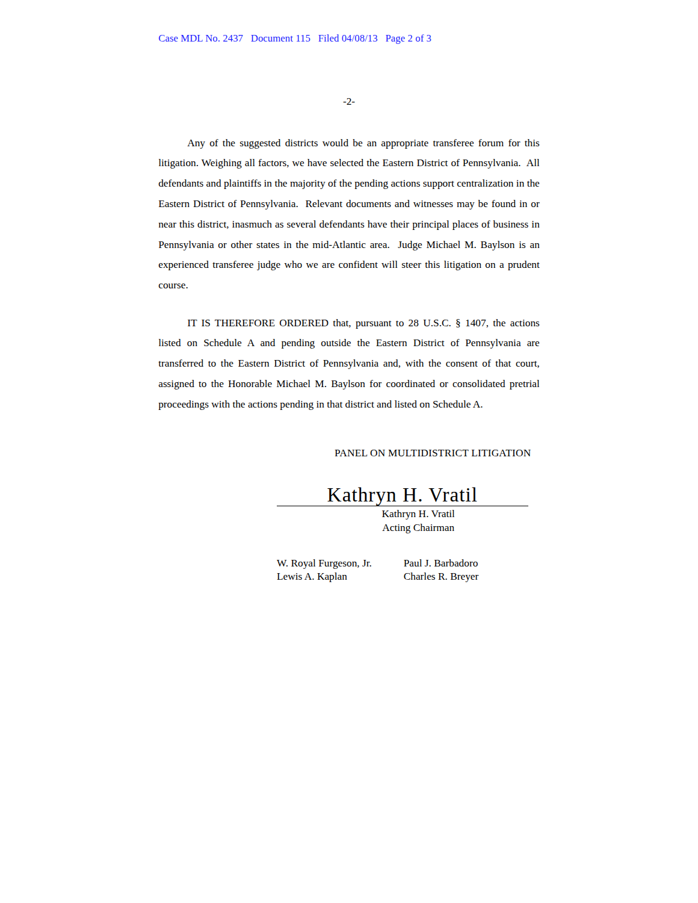Case MDL No. 2437 Document 115 Filed 04/08/13 Page 2 of 3
-2-
Any of the suggested districts would be an appropriate transferee forum for this litigation. Weighing all factors, we have selected the Eastern District of Pennsylvania. All defendants and plaintiffs in the majority of the pending actions support centralization in the Eastern District of Pennsylvania. Relevant documents and witnesses may be found in or near this district, inasmuch as several defendants have their principal places of business in Pennsylvania or other states in the mid-Atlantic area. Judge Michael M. Baylson is an experienced transferee judge who we are confident will steer this litigation on a prudent course.
IT IS THEREFORE ORDERED that, pursuant to 28 U.S.C. § 1407, the actions listed on Schedule A and pending outside the Eastern District of Pennsylvania are transferred to the Eastern District of Pennsylvania and, with the consent of that court, assigned to the Honorable Michael M. Baylson for coordinated or consolidated pretrial proceedings with the actions pending in that district and listed on Schedule A.
PANEL ON MULTIDISTRICT LITIGATION
Kathryn H. Vratil
Kathryn H. Vratil
Acting Chairman
| W. Royal Furgeson, Jr. | Paul J. Barbadoro |
| Lewis A. Kaplan | Charles R. Breyer |